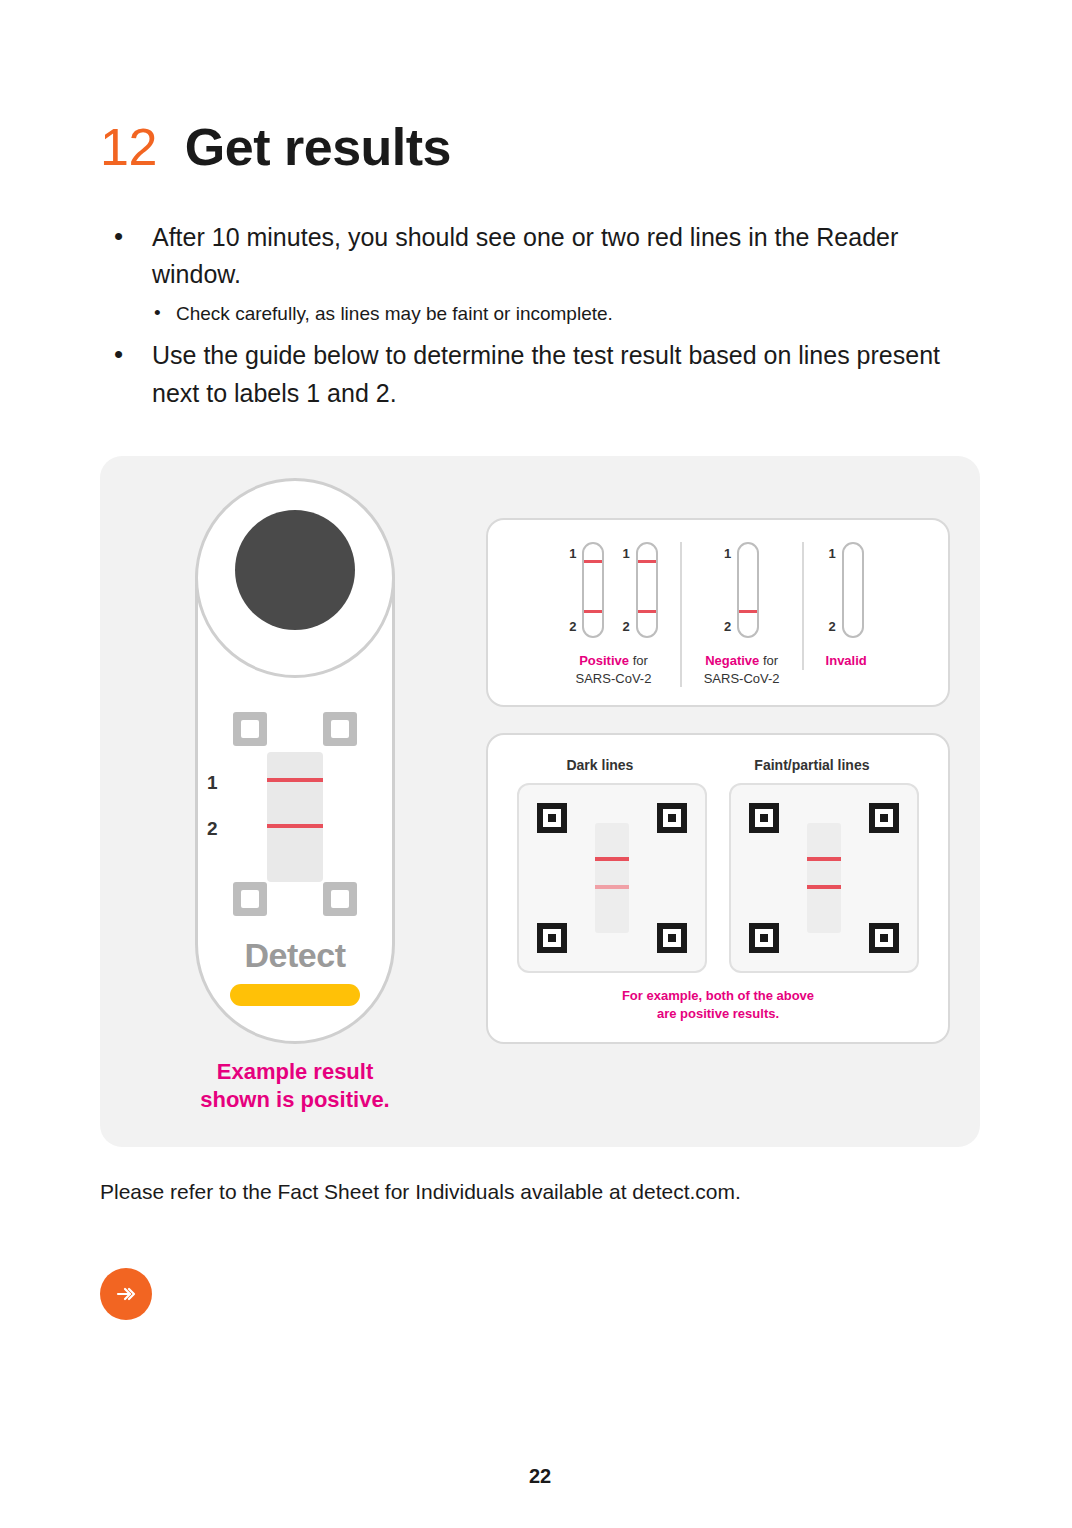12 Get results
After 10 minutes, you should see one or two red lines in the Reader window.
Check carefully, as lines may be faint or incomplete.
Use the guide below to determine the test result based on lines present next to labels 1 and 2.
1
2
Detect
Example result
shown is positive.
12
12
Positive for
SARS-CoV-2
12
Negative for
SARS-CoV-2
12
Invalid
Dark lines Faint/partial lines
For example, both of the above
are positive results.
Please refer to the Fact Sheet for Individuals available at detect.com.
22